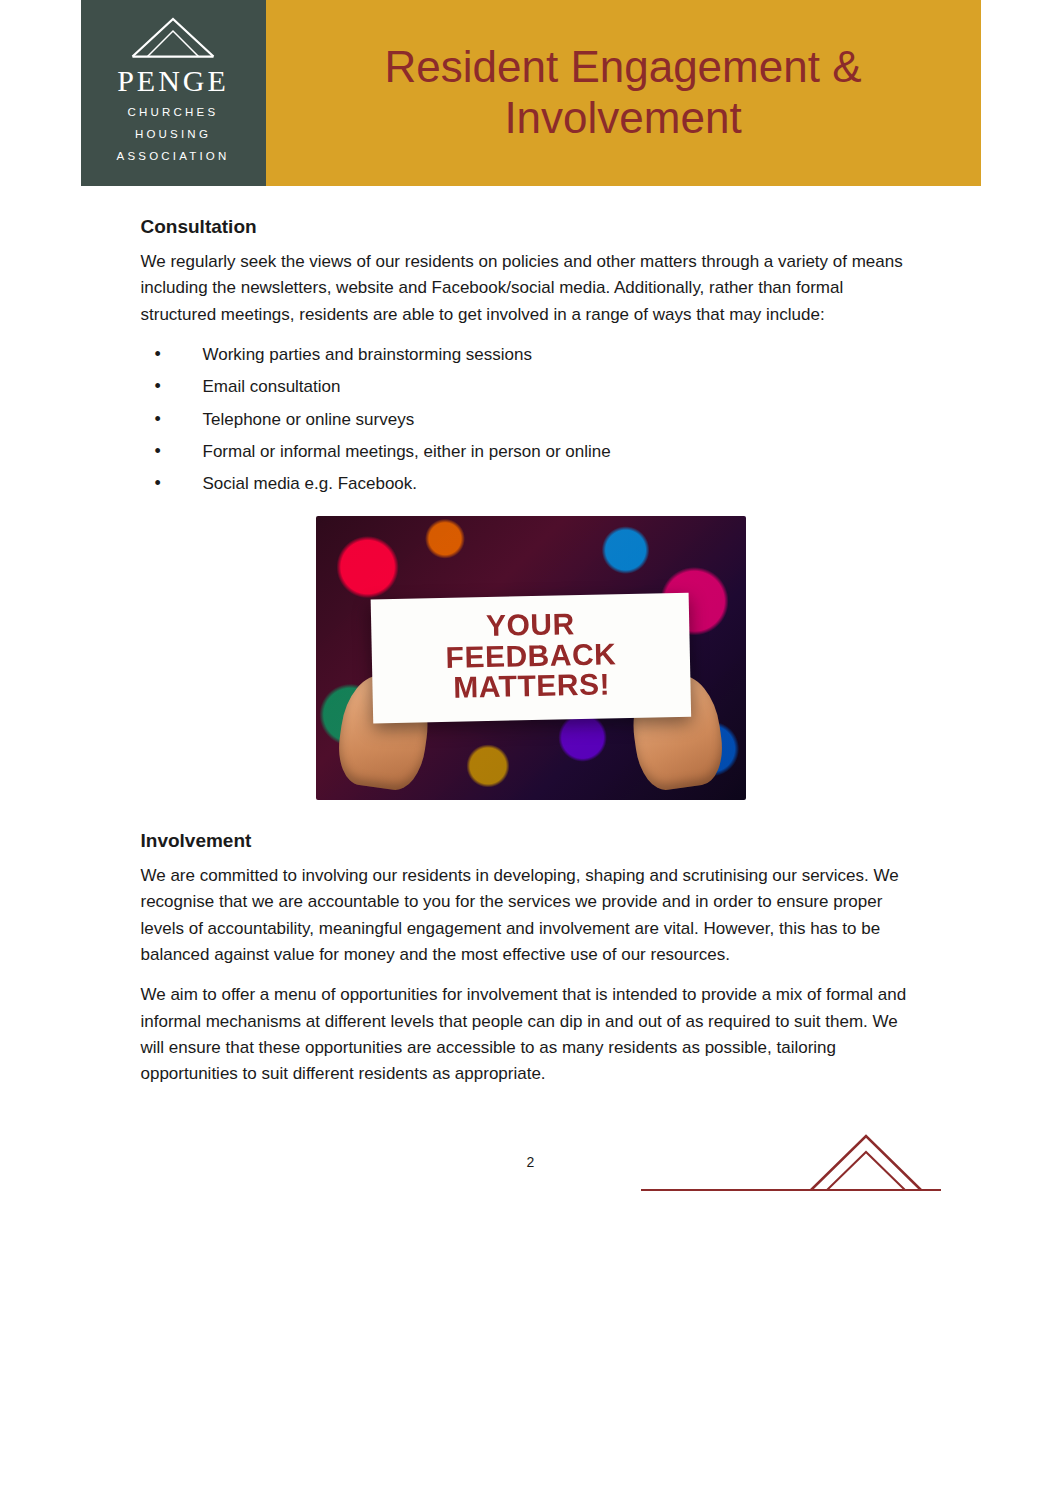PENGE
CHURCHES
HOUSING
ASSOCIATION
Resident Engagement &
Involvement
Consultation
We regularly seek the views of our residents on policies and other matters through a variety of means including the newsletters, website and Facebook/social media. Additionally, rather than formal structured meetings, residents are able to get involved in a range of ways that may include:
Working parties and brainstorming sessions
Email consultation
Telephone or online surveys
Formal or informal meetings, either in person or online
Social media e.g. Facebook.
Your Feedback Matters!
Involvement
We are committed to involving our residents in developing, shaping and scrutinising our services. We recognise that we are accountable to you for the services we provide and in order to ensure proper levels of accountability, meaningful engagement and involvement are vital. However, this has to be balanced against value for money and the most effective use of our resources.
We aim to offer a menu of opportunities for involvement that is intended to provide a mix of formal and informal mechanisms at different levels that people can dip in and out of as required to suit them. We will ensure that these opportunities are accessible to as many residents as possible, tailoring opportunities to suit different residents as appropriate.
2